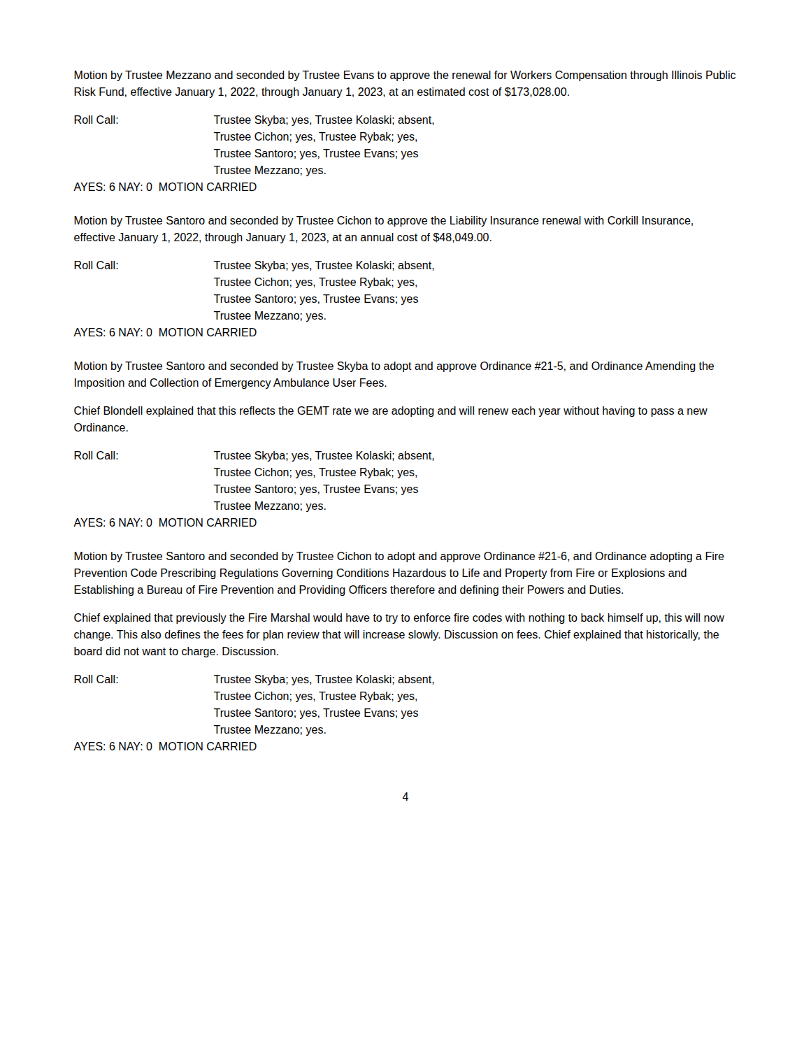Motion by Trustee Mezzano and seconded by Trustee Evans to approve the renewal for Workers Compensation through Illinois Public Risk Fund, effective January 1, 2022, through January 1, 2023, at an estimated cost of $173,028.00.
Roll Call:
Trustee Skyba; yes, Trustee Kolaski; absent,
Trustee Cichon; yes, Trustee Rybak; yes,
Trustee Santoro; yes, Trustee Evans; yes
Trustee Mezzano; yes.
AYES: 6 NAY: 0 MOTION CARRIED
Motion by Trustee Santoro and seconded by Trustee Cichon to approve the Liability Insurance renewal with Corkill Insurance, effective January 1, 2022, through January 1, 2023, at an annual cost of $48,049.00.
Roll Call:
Trustee Skyba; yes, Trustee Kolaski; absent,
Trustee Cichon; yes, Trustee Rybak; yes,
Trustee Santoro; yes, Trustee Evans; yes
Trustee Mezzano; yes.
AYES: 6 NAY: 0 MOTION CARRIED
Motion by Trustee Santoro and seconded by Trustee Skyba to adopt and approve Ordinance #21-5, and Ordinance Amending the Imposition and Collection of Emergency Ambulance User Fees.
Chief Blondell explained that this reflects the GEMT rate we are adopting and will renew each year without having to pass a new Ordinance.
Roll Call:
Trustee Skyba; yes, Trustee Kolaski; absent,
Trustee Cichon; yes, Trustee Rybak; yes,
Trustee Santoro; yes, Trustee Evans; yes
Trustee Mezzano; yes.
AYES: 6 NAY: 0 MOTION CARRIED
Motion by Trustee Santoro and seconded by Trustee Cichon to adopt and approve Ordinance #21-6, and Ordinance adopting a Fire Prevention Code Prescribing Regulations Governing Conditions Hazardous to Life and Property from Fire or Explosions and Establishing a Bureau of Fire Prevention and Providing Officers therefore and defining their Powers and Duties.
Chief explained that previously the Fire Marshal would have to try to enforce fire codes with nothing to back himself up, this will now change. This also defines the fees for plan review that will increase slowly. Discussion on fees. Chief explained that historically, the board did not want to charge. Discussion.
Roll Call:
Trustee Skyba; yes, Trustee Kolaski; absent,
Trustee Cichon; yes, Trustee Rybak; yes,
Trustee Santoro; yes, Trustee Evans; yes
Trustee Mezzano; yes.
AYES: 6 NAY: 0 MOTION CARRIED
4